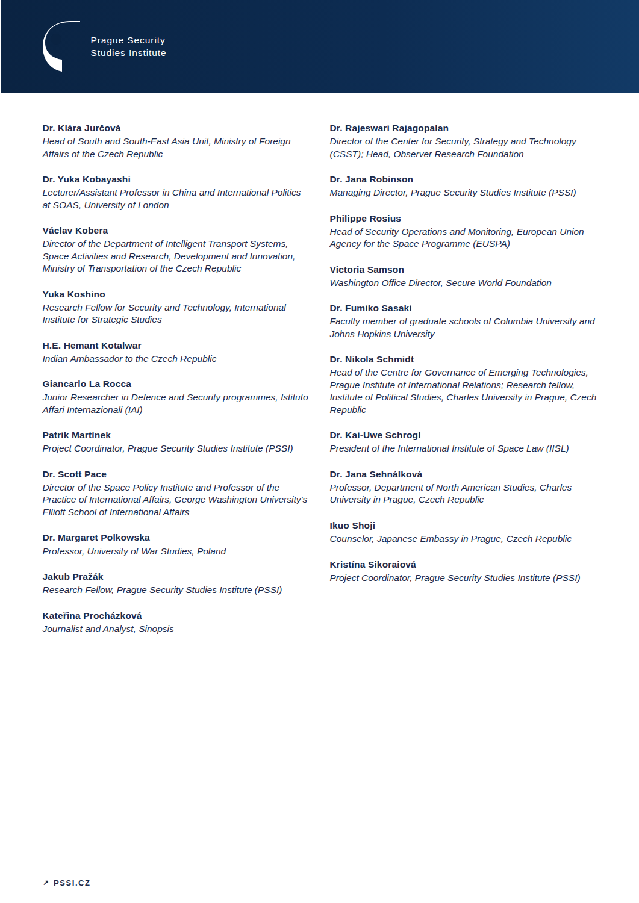Prague Security Studies Institute
Dr. Klára Jurčová
Head of South and South-East Asia Unit, Ministry of Foreign Affairs of the Czech Republic
Dr. Yuka Kobayashi
Lecturer/Assistant Professor in China and International Politics at SOAS, University of London
Václav Kobera
Director of the Department of Intelligent Transport Systems, Space Activities and Research, Development and Innovation, Ministry of Transportation of the Czech Republic
Yuka Koshino
Research Fellow for Security and Technology, International Institute for Strategic Studies
H.E. Hemant Kotalwar
Indian Ambassador to the Czech Republic
Giancarlo La Rocca
Junior Researcher in Defence and Security programmes, Istituto Affari Internazionali (IAI)
Patrik Martínek
Project Coordinator, Prague Security Studies Institute (PSSI)
Dr. Scott Pace
Director of the Space Policy Institute and Professor of the Practice of International Affairs, George Washington University's Elliott School of International Affairs
Dr. Margaret Polkowska
Professor, University of War Studies, Poland
Jakub Pražák
Research Fellow, Prague Security Studies Institute (PSSI)
Kateřina Procházková
Journalist and Analyst, Sinopsis
Dr. Rajeswari Rajagopalan
Director of the Center for Security, Strategy and Technology (CSST); Head, Observer Research Foundation
Dr. Jana Robinson
Managing Director, Prague Security Studies Institute (PSSI)
Philippe Rosius
Head of Security Operations and Monitoring, European Union Agency for the Space Programme (EUSPA)
Victoria Samson
Washington Office Director, Secure World Foundation
Dr. Fumiko Sasaki
Faculty member of graduate schools of Columbia University and Johns Hopkins University
Dr. Nikola Schmidt
Head of the Centre for Governance of Emerging Technologies, Prague Institute of International Relations; Research fellow, Institute of Political Studies, Charles University in Prague, Czech Republic
Dr. Kai-Uwe Schrogl
President of the International Institute of Space Law (IISL)
Dr. Jana Sehnálková
Professor, Department of North American Studies, Charles University in Prague, Czech Republic
Ikuo Shoji
Counselor, Japanese Embassy in Prague, Czech Republic
Kristína Sikoraiová
Project Coordinator, Prague Security Studies Institute (PSSI)
↗ PSSI.CZ